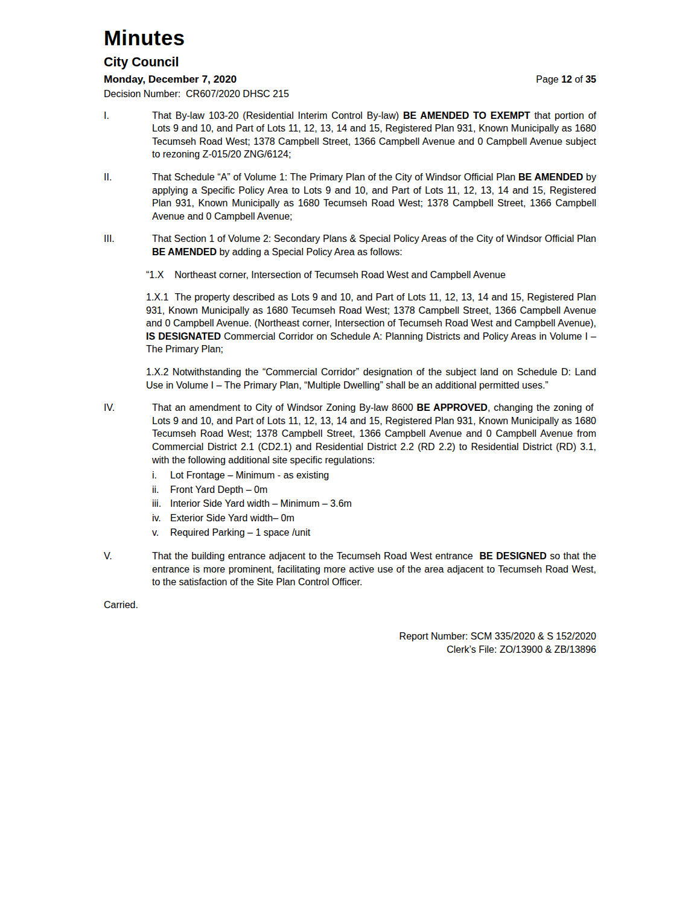Minutes
City Council
Monday, December 7, 2020 Page 12 of 35
Decision Number: CR607/2020 DHSC 215
I.
That By-law 103-20 (Residential Interim Control By-law) BE AMENDED TO EXEMPT that portion of Lots 9 and 10, and Part of Lots 11, 12, 13, 14 and 15, Registered Plan 931, Known Municipally as 1680 Tecumseh Road West; 1378 Campbell Street, 1366 Campbell Avenue and 0 Campbell Avenue subject to rezoning Z-015/20 ZNG/6124;
II.
That Schedule “A” of Volume 1: The Primary Plan of the City of Windsor Official Plan BE AMENDED by applying a Specific Policy Area to Lots 9 and 10, and Part of Lots 11, 12, 13, 14 and 15, Registered Plan 931, Known Municipally as 1680 Tecumseh Road West; 1378 Campbell Street, 1366 Campbell Avenue and 0 Campbell Avenue;
III.
That Section 1 of Volume 2: Secondary Plans & Special Policy Areas of the City of Windsor Official Plan BE AMENDED by adding a Special Policy Area as follows:
“1.X Northeast corner, Intersection of Tecumseh Road West and Campbell Avenue
1.X.1 The property described as Lots 9 and 10, and Part of Lots 11, 12, 13, 14 and 15, Registered Plan 931, Known Municipally as 1680 Tecumseh Road West; 1378 Campbell Street, 1366 Campbell Avenue and 0 Campbell Avenue. (Northeast corner, Intersection of Tecumseh Road West and Campbell Avenue), IS DESIGNATED Commercial Corridor on Schedule A: Planning Districts and Policy Areas in Volume I – The Primary Plan;
1.X.2 Notwithstanding the “Commercial Corridor” designation of the subject land on Schedule D: Land Use in Volume I – The Primary Plan, “Multiple Dwelling” shall be an additional permitted uses.”
IV.
That an amendment to City of Windsor Zoning By-law 8600 BE APPROVED, changing the zoning of Lots 9 and 10, and Part of Lots 11, 12, 13, 14 and 15, Registered Plan 931, Known Municipally as 1680 Tecumseh Road West; 1378 Campbell Street, 1366 Campbell Avenue and 0 Campbell Avenue from Commercial District 2.1 (CD2.1) and Residential District 2.2 (RD 2.2) to Residential District (RD) 3.1, with the following additional site specific regulations:
i. Lot Frontage – Minimum - as existing
ii. Front Yard Depth – 0m
iii. Interior Side Yard width – Minimum – 3.6m
iv. Exterior Side Yard width– 0m
v. Required Parking – 1 space /unit
V.
That the building entrance adjacent to the Tecumseh Road West entrance BE DESIGNED so that the entrance is more prominent, facilitating more active use of the area adjacent to Tecumseh Road West, to the satisfaction of the Site Plan Control Officer.
Carried.
Report Number: SCM 335/2020 & S 152/2020
Clerk’s File: ZO/13900 & ZB/13896